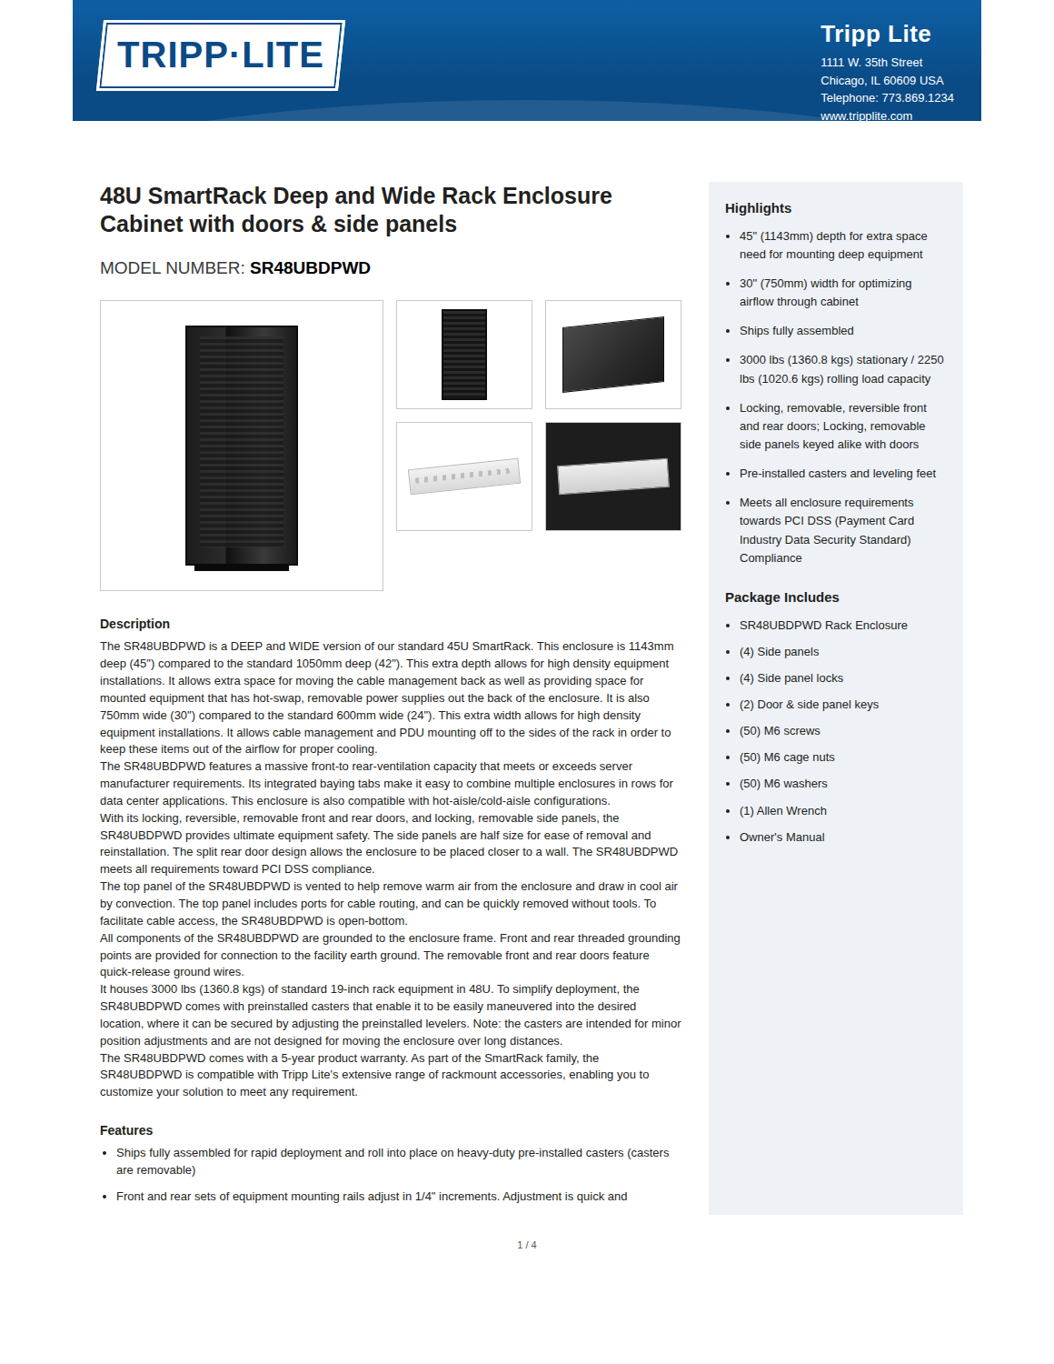TRIPP·LITE
Tripp Lite
1111 W. 35th Street
Chicago, IL 60609 USA
Telephone: 773.869.1234
www.tripplite.com
48U SmartRack Deep and Wide Rack Enclosure Cabinet with doors & side panels
MODEL NUMBER: SR48UBDPWD
Description
The SR48UBDPWD is a DEEP and WIDE version of our standard 45U SmartRack. This enclosure is 1143mm deep (45") compared to the standard 1050mm deep (42"). This extra depth allows for high density equipment installations. It allows extra space for moving the cable management back as well as providing space for mounted equipment that has hot-swap, removable power supplies out the back of the enclosure. It is also 750mm wide (30") compared to the standard 600mm wide (24"). This extra width allows for high density equipment installations. It allows cable management and PDU mounting off to the sides of the rack in order to keep these items out of the airflow for proper cooling.
The SR48UBDPWD features a massive front-to rear-ventilation capacity that meets or exceeds server manufacturer requirements. Its integrated baying tabs make it easy to combine multiple enclosures in rows for data center applications. This enclosure is also compatible with hot-aisle/cold-aisle configurations.
With its locking, reversible, removable front and rear doors, and locking, removable side panels, the SR48UBDPWD provides ultimate equipment safety. The side panels are half size for ease of removal and reinstallation. The split rear door design allows the enclosure to be placed closer to a wall. The SR48UBDPWD meets all requirements toward PCI DSS compliance.
The top panel of the SR48UBDPWD is vented to help remove warm air from the enclosure and draw in cool air by convection. The top panel includes ports for cable routing, and can be quickly removed without tools. To facilitate cable access, the SR48UBDPWD is open-bottom.
All components of the SR48UBDPWD are grounded to the enclosure frame. Front and rear threaded grounding points are provided for connection to the facility earth ground. The removable front and rear doors feature quick-release ground wires.
It houses 3000 lbs (1360.8 kgs) of standard 19-inch rack equipment in 48U. To simplify deployment, the SR48UBDPWD comes with preinstalled casters that enable it to be easily maneuvered into the desired location, where it can be secured by adjusting the preinstalled levelers. Note: the casters are intended for minor position adjustments and are not designed for moving the enclosure over long distances.
The SR48UBDPWD comes with a 5-year product warranty. As part of the SmartRack family, the SR48UBDPWD is compatible with Tripp Lite's extensive range of rackmount accessories, enabling you to customize your solution to meet any requirement.
Features
Ships fully assembled for rapid deployment and roll into place on heavy-duty pre-installed casters (casters are removable)
Front and rear sets of equipment mounting rails adjust in 1/4" increments. Adjustment is quick and
Highlights
45" (1143mm) depth for extra space need for mounting deep equipment
30" (750mm) width for optimizing airflow through cabinet
Ships fully assembled
3000 lbs (1360.8 kgs) stationary / 2250 lbs (1020.6 kgs) rolling load capacity
Locking, removable, reversible front and rear doors; Locking, removable side panels keyed alike with doors
Pre-installed casters and leveling feet
Meets all enclosure requirements towards PCI DSS (Payment Card Industry Data Security Standard) Compliance
Package Includes
SR48UBDPWD Rack Enclosure
(4) Side panels
(4) Side panel locks
(2) Door & side panel keys
(50) M6 screws
(50) M6 cage nuts
(50) M6 washers
(1) Allen Wrench
Owner's Manual
1 / 4